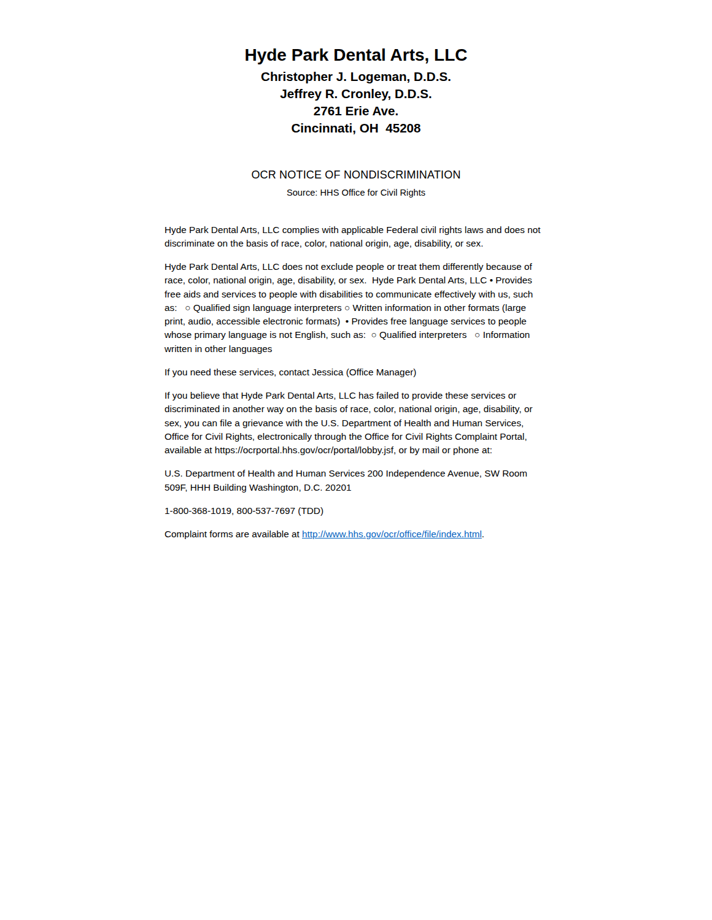Hyde Park Dental Arts, LLC
Christopher J. Logeman, D.D.S.
Jeffrey R. Cronley, D.D.S.
2761 Erie Ave.
Cincinnati, OH 45208
OCR NOTICE OF NONDISCRIMINATION
Source: HHS Office for Civil Rights
Hyde Park Dental Arts, LLC complies with applicable Federal civil rights laws and does not discriminate on the basis of race, color, national origin, age, disability, or sex.
Hyde Park Dental Arts, LLC does not exclude people or treat them differently because of race, color, national origin, age, disability, or sex. Hyde Park Dental Arts, LLC • Provides free aids and services to people with disabilities to communicate effectively with us, such as: ○ Qualified sign language interpreters ○ Written information in other formats (large print, audio, accessible electronic formats) • Provides free language services to people whose primary language is not English, such as: ○ Qualified interpreters ○ Information written in other languages
If you need these services, contact Jessica (Office Manager)
If you believe that Hyde Park Dental Arts, LLC has failed to provide these services or discriminated in another way on the basis of race, color, national origin, age, disability, or sex, you can file a grievance with the U.S. Department of Health and Human Services, Office for Civil Rights, electronically through the Office for Civil Rights Complaint Portal, available at https://ocrportal.hhs.gov/ocr/portal/lobby.jsf, or by mail or phone at:
U.S. Department of Health and Human Services 200 Independence Avenue, SW Room 509F, HHH Building Washington, D.C. 20201
1-800-368-1019, 800-537-7697 (TDD)
Complaint forms are available at http://www.hhs.gov/ocr/office/file/index.html.